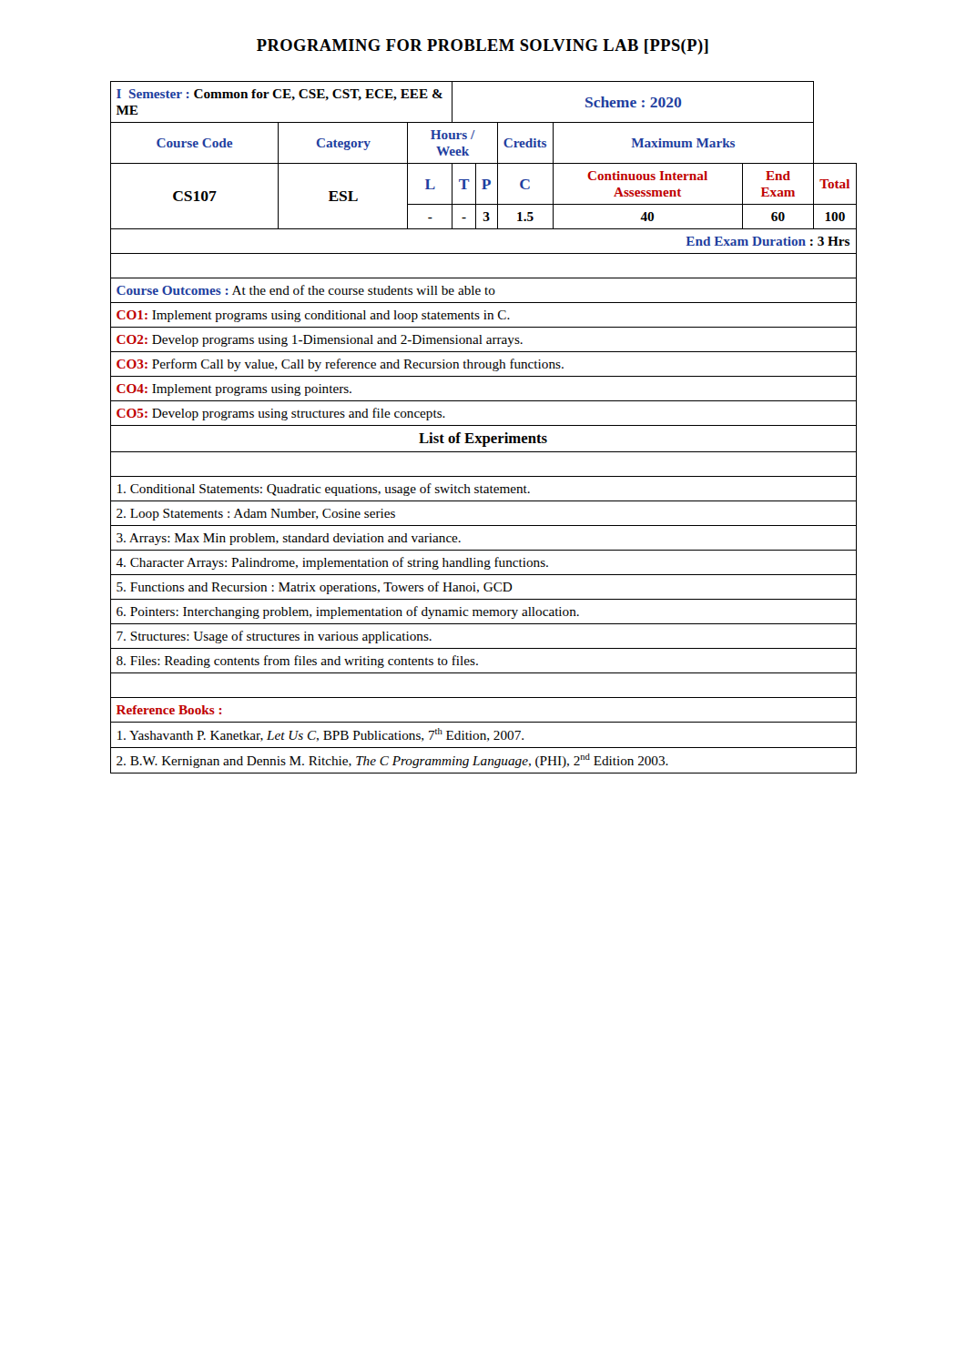PROGRAMING FOR PROBLEM SOLVING LAB [PPS(P)]
| I Semester : Common for CE, CSE, CST, ECE, EEE & ME | Scheme : 2020 |
| Course Code | Category | Hours / Week | Credits | Maximum Marks |
| CS107 | ESL | L | T | P | C | Continuous Internal Assessment | End Exam | Total |
| - | - | 3 | 1.5 | 40 | 60 | 100 |
| End Exam Duration : 3 Hrs |
| Course Outcomes : At the end of the course students will be able to |
| CO1: Implement programs using conditional and loop statements in C. |
| CO2: Develop programs using 1-Dimensional and 2-Dimensional arrays. |
| CO3: Perform Call by value, Call by reference and Recursion through functions. |
| CO4: Implement programs using pointers. |
| CO5: Develop programs using structures and file concepts. |
| List of Experiments |
| 1. Conditional Statements: Quadratic equations, usage of switch statement. |
| 2. Loop Statements : Adam Number, Cosine series |
| 3. Arrays: Max Min problem, standard deviation and variance. |
| 4. Character Arrays: Palindrome, implementation of string handling functions. |
| 5. Functions and Recursion : Matrix operations, Towers of Hanoi, GCD |
| 6. Pointers: Interchanging problem, implementation of dynamic memory allocation. |
| 7. Structures: Usage of structures in various applications. |
| 8. Files: Reading contents from files and writing contents to files. |
| Reference Books : |
| 1. Yashavanth P. Kanetkar, Let Us C , BPB Publications, 7 th Edition, 2007. |
| 2. B.W. Kernignan and Dennis M. Ritchie, The C Programming Language , (PHI), 2 nd Edition 2003. |